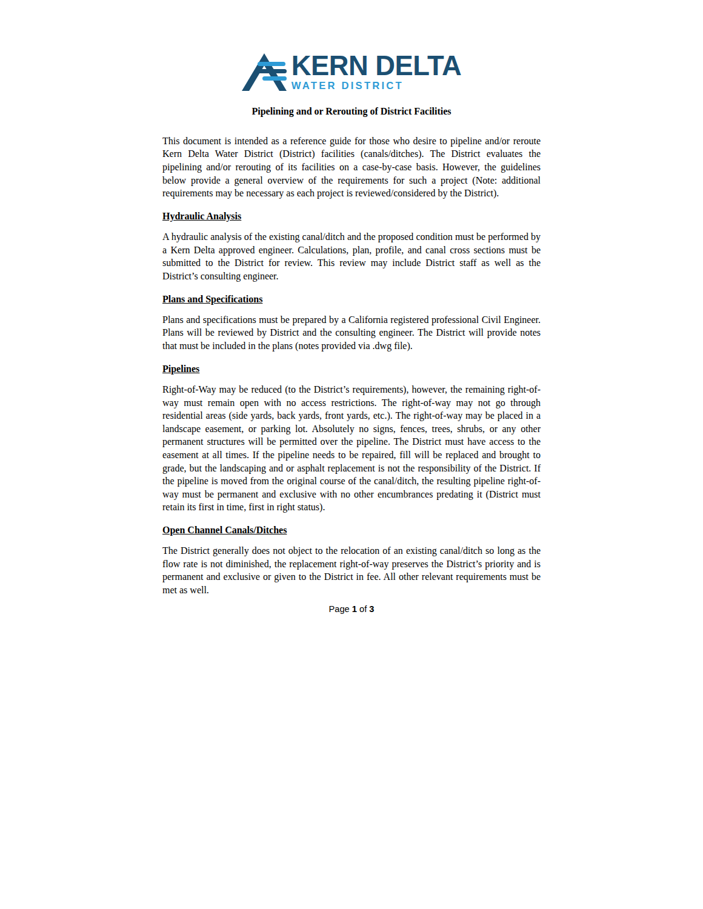KERN DELTA WATER DISTRICT
Pipelining and or Rerouting of District Facilities
This document is intended as a reference guide for those who desire to pipeline and/or reroute Kern Delta Water District (District) facilities (canals/ditches). The District evaluates the pipelining and/or rerouting of its facilities on a case-by-case basis. However, the guidelines below provide a general overview of the requirements for such a project (Note: additional requirements may be necessary as each project is reviewed/considered by the District).
Hydraulic Analysis
A hydraulic analysis of the existing canal/ditch and the proposed condition must be performed by a Kern Delta approved engineer. Calculations, plan, profile, and canal cross sections must be submitted to the District for review. This review may include District staff as well as the District’s consulting engineer.
Plans and Specifications
Plans and specifications must be prepared by a California registered professional Civil Engineer. Plans will be reviewed by District and the consulting engineer. The District will provide notes that must be included in the plans (notes provided via .dwg file).
Pipelines
Right-of-Way may be reduced (to the District’s requirements), however, the remaining right-of-way must remain open with no access restrictions. The right-of-way may not go through residential areas (side yards, back yards, front yards, etc.). The right-of-way may be placed in a landscape easement, or parking lot. Absolutely no signs, fences, trees, shrubs, or any other permanent structures will be permitted over the pipeline. The District must have access to the easement at all times. If the pipeline needs to be repaired, fill will be replaced and brought to grade, but the landscaping and or asphalt replacement is not the responsibility of the District. If the pipeline is moved from the original course of the canal/ditch, the resulting pipeline right-of-way must be permanent and exclusive with no other encumbrances predating it (District must retain its first in time, first in right status).
Open Channel Canals/Ditches
The District generally does not object to the relocation of an existing canal/ditch so long as the flow rate is not diminished, the replacement right-of-way preserves the District’s priority and is permanent and exclusive or given to the District in fee. All other relevant requirements must be met as well.
Page 1 of 3